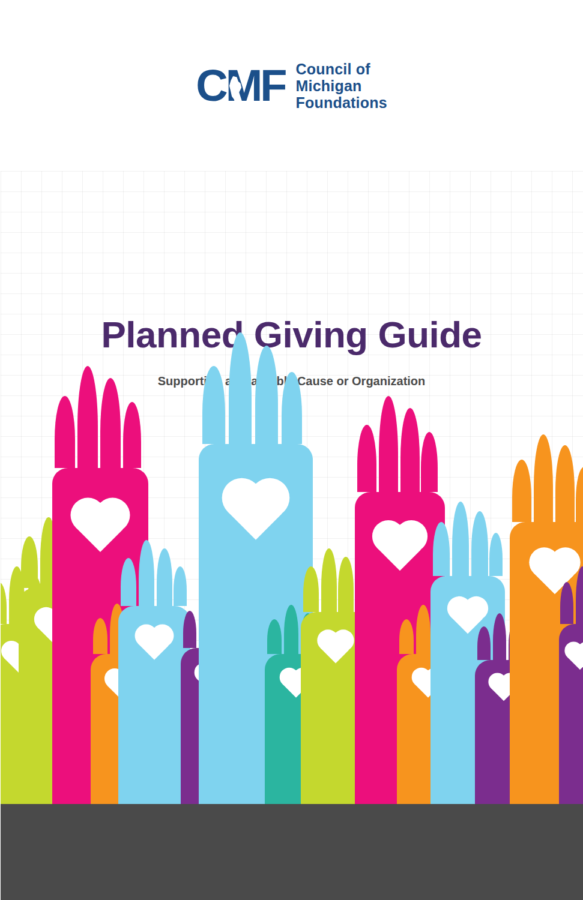C MF
Council of
Michigan
Foundations
Planned Giving Guide
Supporting a Charitable Cause or Organization